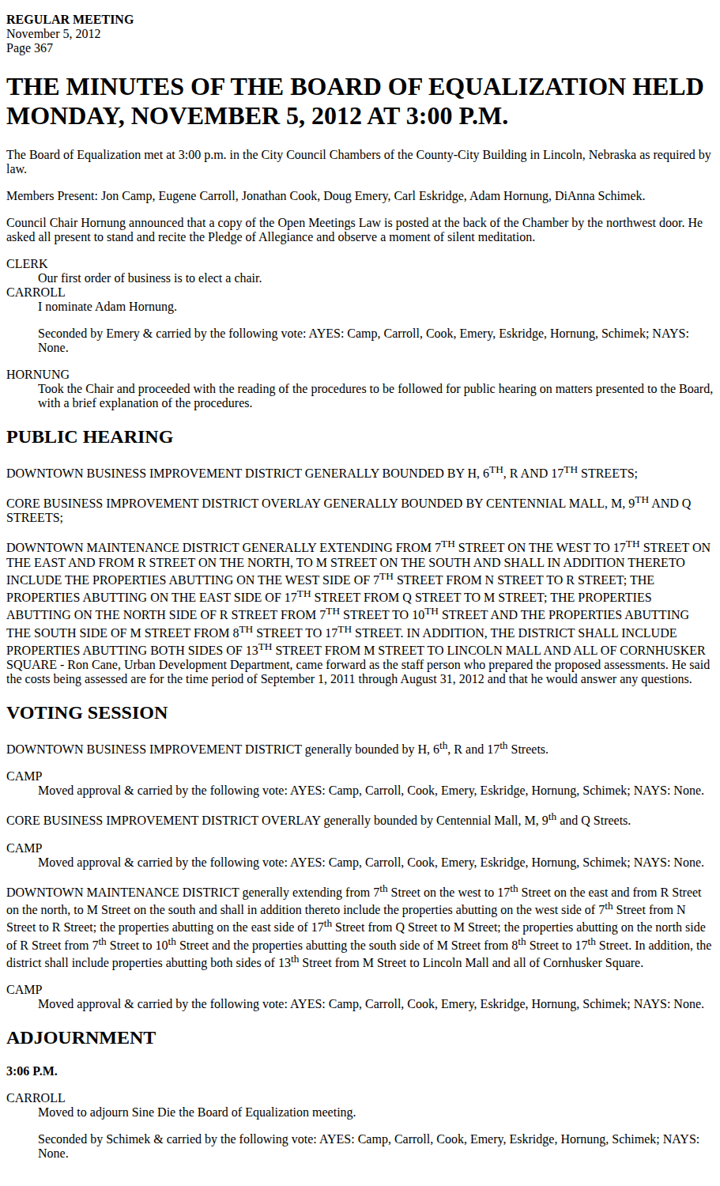REGULAR MEETING
November 5, 2012
Page 367
THE MINUTES OF THE BOARD OF EQUALIZATION HELD
MONDAY, NOVEMBER 5, 2012 AT 3:00 P.M.
The Board of Equalization met at 3:00 p.m. in the City Council Chambers of the County-City Building in Lincoln, Nebraska as required by law.
Members Present: Jon Camp, Eugene Carroll, Jonathan Cook, Doug Emery, Carl Eskridge, Adam Hornung, DiAnna Schimek.
Council Chair Hornung announced that a copy of the Open Meetings Law is posted at the back of the Chamber by the northwest door. He asked all present to stand and recite the Pledge of Allegiance and observe a moment of silent meditation.
CLERK
Our first order of business is to elect a chair.
CARROLL
I nominate Adam Hornung.
Seconded by Emery & carried by the following vote: AYES: Camp, Carroll, Cook, Emery, Eskridge, Hornung, Schimek; NAYS: None.
HORNUNG
Took the Chair and proceeded with the reading of the procedures to be followed for public hearing on matters presented to the Board, with a brief explanation of the procedures.
PUBLIC HEARING
DOWNTOWN BUSINESS IMPROVEMENT DISTRICT GENERALLY BOUNDED BY H, 6TH, R AND 17TH STREETS;
CORE BUSINESS IMPROVEMENT DISTRICT OVERLAY GENERALLY BOUNDED BY CENTENNIAL MALL, M, 9TH AND Q STREETS;
DOWNTOWN MAINTENANCE DISTRICT GENERALLY EXTENDING FROM 7TH STREET ON THE WEST TO 17TH STREET ON THE EAST AND FROM R STREET ON THE NORTH, TO M STREET ON THE SOUTH AND SHALL IN ADDITION THERETO INCLUDE THE PROPERTIES ABUTTING ON THE WEST SIDE OF 7TH STREET FROM N STREET TO R STREET; THE PROPERTIES ABUTTING ON THE EAST SIDE OF 17TH STREET FROM Q STREET TO M STREET; THE PROPERTIES ABUTTING ON THE NORTH SIDE OF R STREET FROM 7TH STREET TO 10TH STREET AND THE PROPERTIES ABUTTING THE SOUTH SIDE OF M STREET FROM 8TH STREET TO 17TH STREET. IN ADDITION, THE DISTRICT SHALL INCLUDE PROPERTIES ABUTTING BOTH SIDES OF 13TH STREET FROM M STREET TO LINCOLN MALL AND ALL OF CORNHUSKER SQUARE - Ron Cane, Urban Development Department, came forward as the staff person who prepared the proposed assessments. He said the costs being assessed are for the time period of September 1, 2011 through August 31, 2012 and that he would answer any questions.
VOTING SESSION
DOWNTOWN BUSINESS IMPROVEMENT DISTRICT generally bounded by H, 6th, R and 17th Streets.
CAMP
Moved approval & carried by the following vote: AYES: Camp, Carroll, Cook, Emery, Eskridge, Hornung, Schimek; NAYS: None.
CORE BUSINESS IMPROVEMENT DISTRICT OVERLAY generally bounded by Centennial Mall, M, 9th and Q Streets.
CAMP
Moved approval & carried by the following vote: AYES: Camp, Carroll, Cook, Emery, Eskridge, Hornung, Schimek; NAYS: None.
DOWNTOWN MAINTENANCE DISTRICT generally extending from 7th Street on the west to 17th Street on the east and from R Street on the north, to M Street on the south and shall in addition thereto include the properties abutting on the west side of 7th Street from N Street to R Street; the properties abutting on the east side of 17th Street from Q Street to M Street; the properties abutting on the north side of R Street from 7th Street to 10th Street and the properties abutting the south side of M Street from 8th Street to 17th Street. In addition, the district shall include properties abutting both sides of 13th Street from M Street to Lincoln Mall and all of Cornhusker Square.
CAMP
Moved approval & carried by the following vote: AYES: Camp, Carroll, Cook, Emery, Eskridge, Hornung, Schimek; NAYS: None.
ADJOURNMENT
3:06 P.M.
CARROLL
Moved to adjourn Sine Die the Board of Equalization meeting.
Seconded by Schimek & carried by the following vote: AYES: Camp, Carroll, Cook, Emery, Eskridge, Hornung, Schimek; NAYS: None.